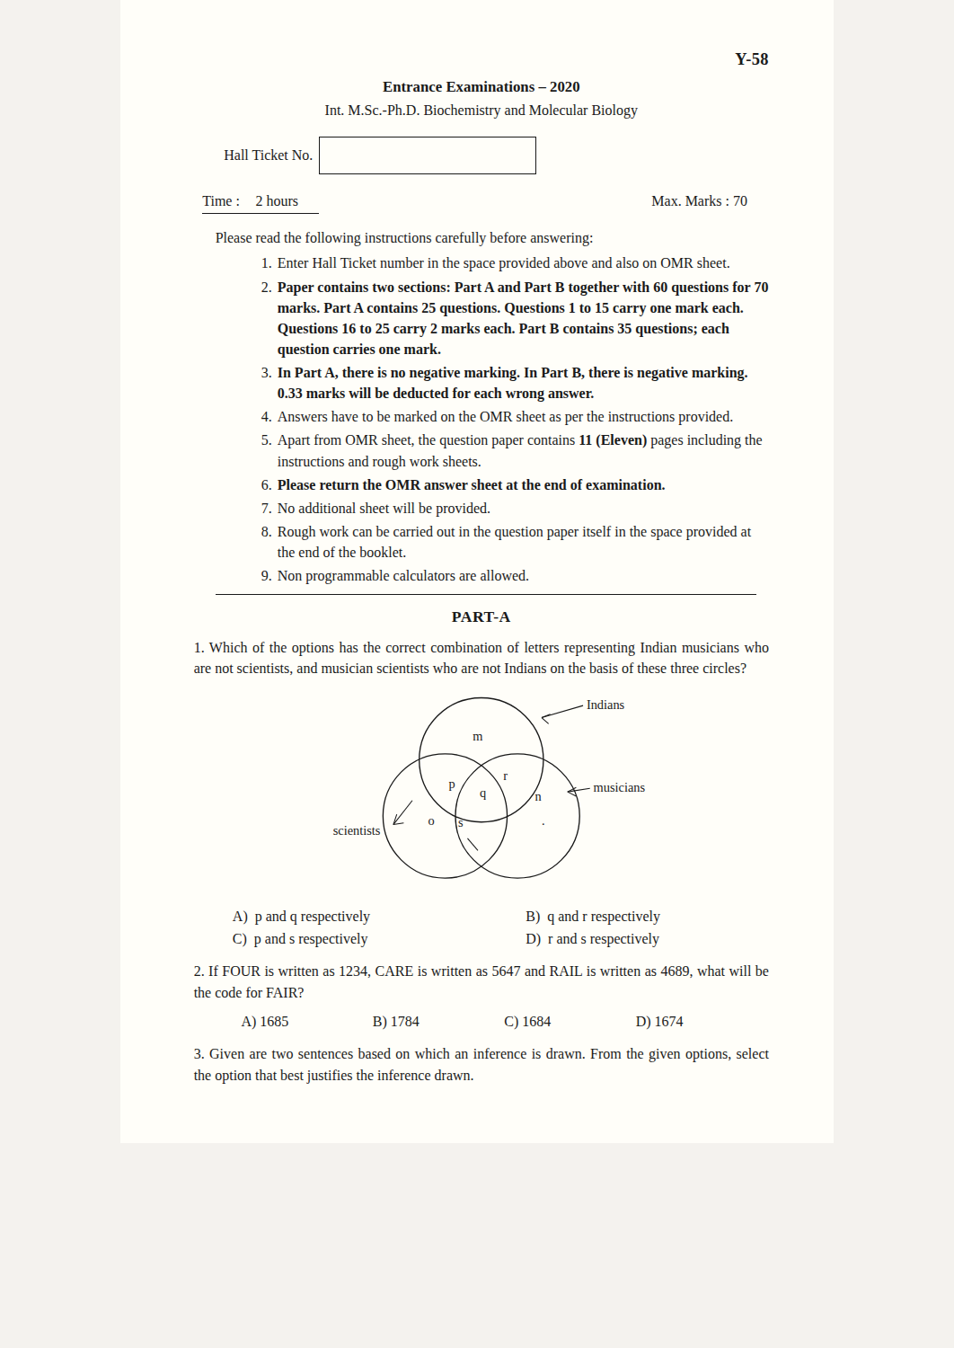Y-58
Entrance Examinations – 2020
Int. M.Sc.-Ph.D. Biochemistry and Molecular Biology
Hall Ticket No.
Time : 2 hours
Max. Marks : 70
Please read the following instructions carefully before answering:
Enter Hall Ticket number in the space provided above and also on OMR sheet.
Paper contains two sections: Part A and Part B together with 60 questions for 70 marks. Part A contains 25 questions. Questions 1 to 15 carry one mark each. Questions 16 to 25 carry 2 marks each. Part B contains 35 questions; each question carries one mark.
In Part A, there is no negative marking. In Part B, there is negative marking. 0.33 marks will be deducted for each wrong answer.
Answers have to be marked on the OMR sheet as per the instructions provided.
Apart from OMR sheet, the question paper contains 11 (Eleven) pages including the instructions and rough work sheets.
Please return the OMR answer sheet at the end of examination.
No additional sheet will be provided.
Rough work can be carried out in the question paper itself in the space provided at the end of the booklet.
Non programmable calculators are allowed.
PART-A
1. Which of the options has the correct combination of letters representing Indian musicians who are not scientists, and musician scientists who are not Indians on the basis of these three circles?
m p q r n o s Indians musicians scientists .
A) p and q respectively B) q and r respectively C) p and s respectively D) r and s respectively
2. If FOUR is written as 1234, CARE is written as 5647 and RAIL is written as 4689, what will be the code for FAIR?
A) 1685 B) 1784 C) 1684 D) 1674
3. Given are two sentences based on which an inference is drawn. From the given options, select the option that best justifies the inference drawn.